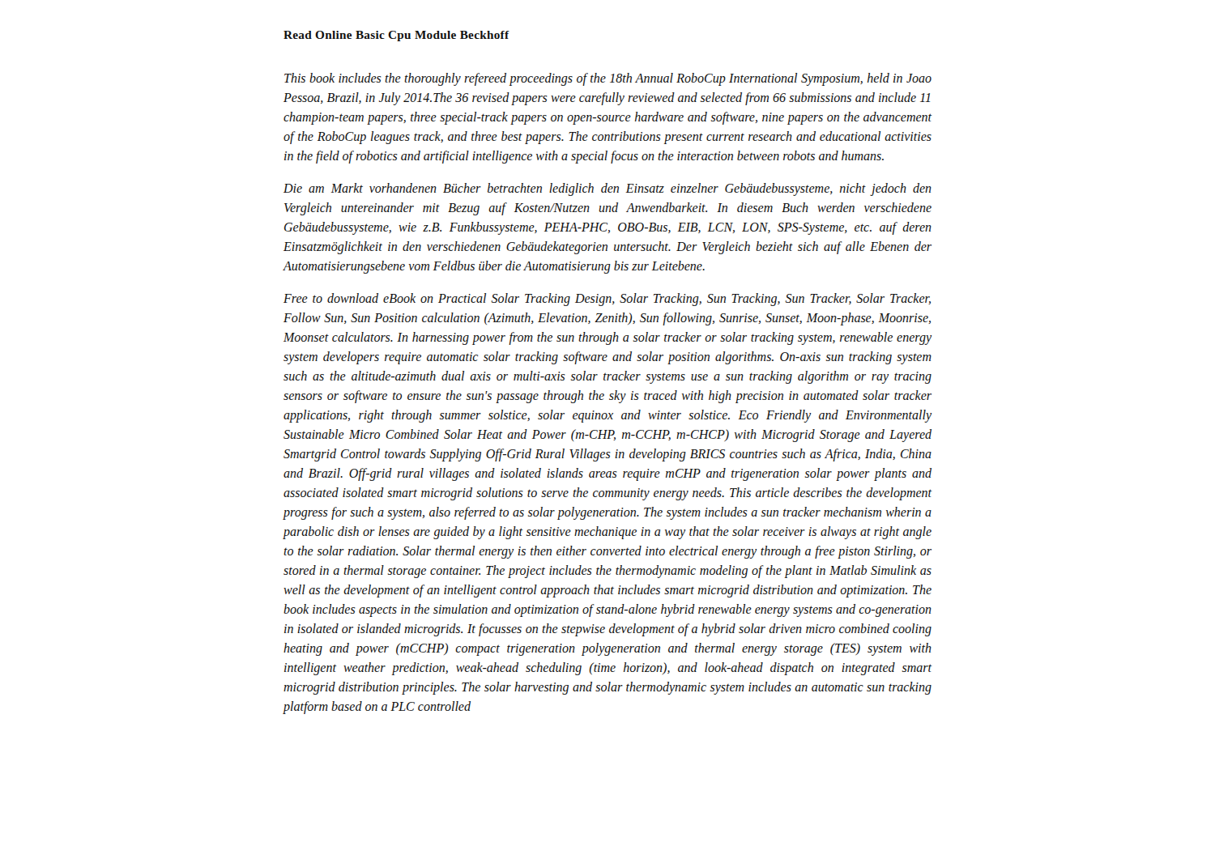Read Online Basic Cpu Module Beckhoff
This book includes the thoroughly refereed proceedings of the 18th Annual RoboCup International Symposium, held in Joao Pessoa, Brazil, in July 2014.The 36 revised papers were carefully reviewed and selected from 66 submissions and include 11 champion-team papers, three special-track papers on open-source hardware and software, nine papers on the advancement of the RoboCup leagues track, and three best papers. The contributions present current research and educational activities in the field of robotics and artificial intelligence with a special focus on the interaction between robots and humans.
Die am Markt vorhandenen Bücher betrachten lediglich den Einsatz einzelner Gebäudebussysteme, nicht jedoch den Vergleich untereinander mit Bezug auf Kosten/Nutzen und Anwendbarkeit. In diesem Buch werden verschiedene Gebäudebussysteme, wie z.B. Funkbussysteme, PEHA-PHC, OBO-Bus, EIB, LCN, LON, SPS-Systeme, etc. auf deren Einsatzmöglichkeit in den verschiedenen Gebäudekategorien untersucht. Der Vergleich bezieht sich auf alle Ebenen der Automatisierungsebene vom Feldbus über die Automatisierung bis zur Leitebene.
Free to download eBook on Practical Solar Tracking Design, Solar Tracking, Sun Tracking, Sun Tracker, Solar Tracker, Follow Sun, Sun Position calculation (Azimuth, Elevation, Zenith), Sun following, Sunrise, Sunset, Moon-phase, Moonrise, Moonset calculators. In harnessing power from the sun through a solar tracker or solar tracking system, renewable energy system developers require automatic solar tracking software and solar position algorithms. On-axis sun tracking system such as the altitude-azimuth dual axis or multi-axis solar tracker systems use a sun tracking algorithm or ray tracing sensors or software to ensure the sun's passage through the sky is traced with high precision in automated solar tracker applications, right through summer solstice, solar equinox and winter solstice. Eco Friendly and Environmentally Sustainable Micro Combined Solar Heat and Power (m-CHP, m-CCHP, m-CHCP) with Microgrid Storage and Layered Smartgrid Control towards Supplying Off-Grid Rural Villages in developing BRICS countries such as Africa, India, China and Brazil. Off-grid rural villages and isolated islands areas require mCHP and trigeneration solar power plants and associated isolated smart microgrid solutions to serve the community energy needs. This article describes the development progress for such a system, also referred to as solar polygeneration. The system includes a sun tracker mechanism wherin a parabolic dish or lenses are guided by a light sensitive mechanique in a way that the solar receiver is always at right angle to the solar radiation. Solar thermal energy is then either converted into electrical energy through a free piston Stirling, or stored in a thermal storage container. The project includes the thermodynamic modeling of the plant in Matlab Simulink as well as the development of an intelligent control approach that includes smart microgrid distribution and optimization. The book includes aspects in the simulation and optimization of stand-alone hybrid renewable energy systems and co-generation in isolated or islanded microgrids. It focusses on the stepwise development of a hybrid solar driven micro combined cooling heating and power (mCCHP) compact trigeneration polygeneration and thermal energy storage (TES) system with intelligent weather prediction, weak-ahead scheduling (time horizon), and look-ahead dispatch on integrated smart microgrid distribution principles. The solar harvesting and solar thermodynamic system includes an automatic sun tracking platform based on a PLC controlled